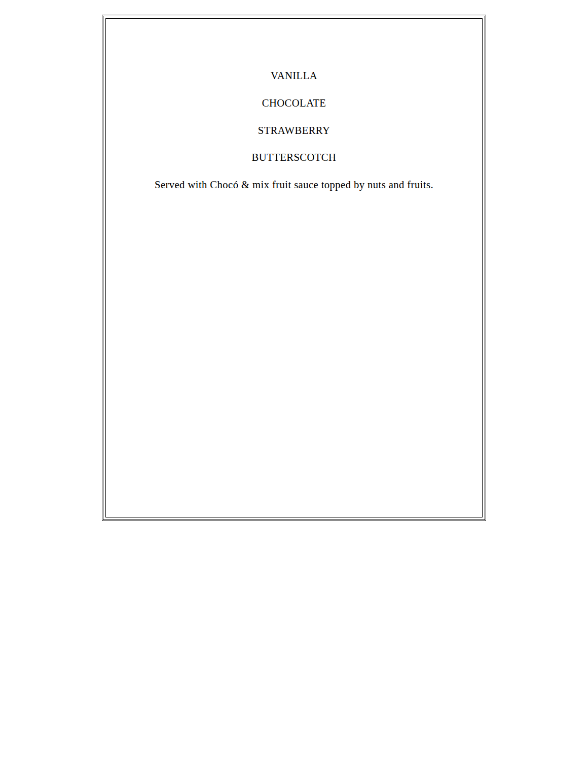VANILLA
CHOCOLATE
STRAWBERRY
BUTTERSCOTCH
Served with Chocó & mix fruit sauce topped by nuts and fruits.